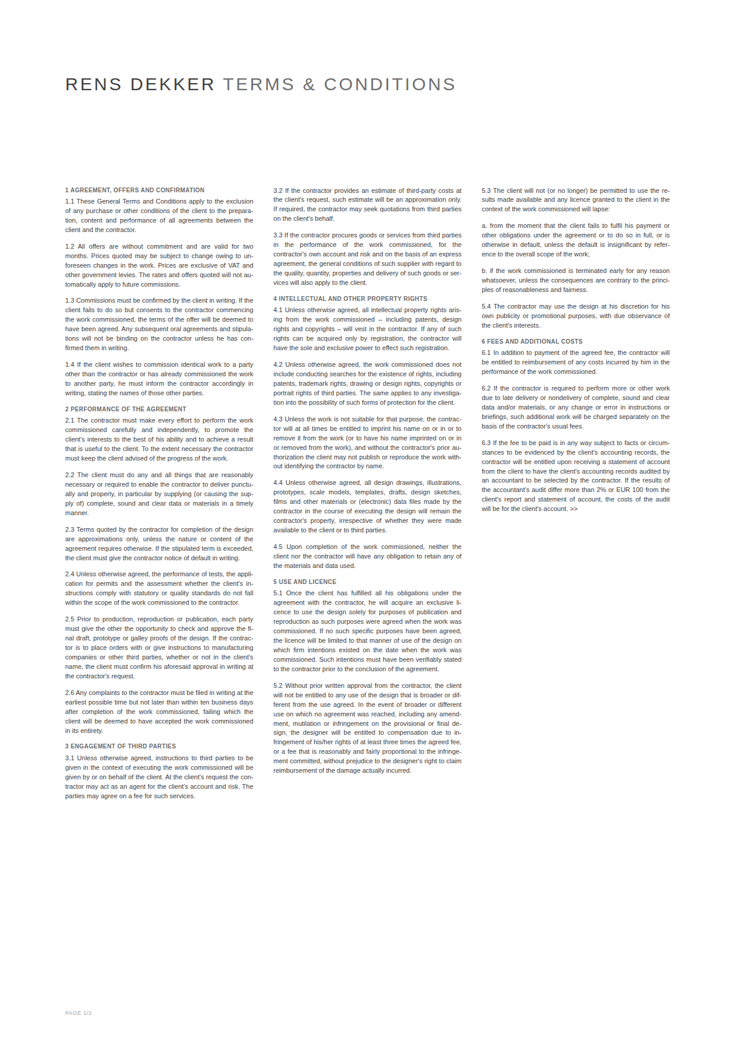RENS DEKKER TERMS & CONDITIONS
1 Agreement, offers and confirmation
1.1 These General Terms and Conditions apply to the exclusion of any purchase or other conditions of the client to the preparation, content and performance of all agreements between the client and the contractor.
1.2 All offers are without commitment and are valid for two months. Prices quoted may be subject to change owing to unforeseen changes in the work. Prices are exclusive of VAT and other government levies. The rates and offers quoted will not automatically apply to future commissions.
1.3 Commissions must be confirmed by the client in writing. If the client fails to do so but consents to the contractor commencing the work commissioned, the terms of the offer will be deemed to have been agreed. Any subsequent oral agreements and stipulations will not be binding on the contractor unless he has confirmed them in writing.
1.4 If the client wishes to commission identical work to a party other than the contractor or has already commissioned the work to another party, he must inform the contractor accordingly in writing, stating the names of those other parties.
2 Performance of the agreement
2.1 The contractor must make every effort to perform the work commissioned carefully and independently, to promote the client's interests to the best of his ability and to achieve a result that is useful to the client. To the extent necessary the contractor must keep the client advised of the progress of the work.
2.2 The client must do any and all things that are reasonably necessary or required to enable the contractor to deliver punctually and properly, in particular by supplying (or causing the supply of) complete, sound and clear data or materials in a timely manner.
2.3 Terms quoted by the contractor for completion of the design are approximations only, unless the nature or content of the agreement requires otherwise. If the stipulated term is exceeded, the client must give the contractor notice of default in writing.
2.4 Unless otherwise agreed, the performance of tests, the application for permits and the assessment whether the client's instructions comply with statutory or quality standards do not fall within the scope of the work commissioned to the contractor.
2.5 Prior to production, reproduction or publication, each party must give the other the opportunity to check and approve the final draft, prototype or galley proofs of the design. If the contractor is to place orders with or give instructions to manufacturing companies or other third parties, whether or not in the client's name, the client must confirm his aforesaid approval in writing at the contractor's request.
2.6 Any complaints to the contractor must be filed in writing at the earliest possible time but not later than within ten business days after completion of the work commissioned, failing which the client will be deemed to have accepted the work commissioned in its entirety.
3 Engagement of third parties
3.1 Unless otherwise agreed, instructions to third parties to be given in the context of executing the work commissioned will be given by or on behalf of the client. At the client's request the contractor may act as an agent for the client's account and risk. The parties may agree on a fee for such services.
3.2 If the contractor provides an estimate of third-party costs at the client's request, such estimate will be an approximation only. If required, the contractor may seek quotations from third parties on the client's behalf.
3.3 If the contractor procures goods or services from third parties in the performance of the work commissioned, for the contractor's own account and risk and on the basis of an express agreement, the general conditions of such supplier with regard to the quality, quantity, properties and delivery of such goods or services will also apply to the client.
4 Intellectual and other property rights
4.1 Unless otherwise agreed, all intellectual property rights arising from the work commissioned – including patents, design rights and copyrights – will vest in the contractor. If any of such rights can be acquired only by registration, the contractor will have the sole and exclusive power to effect such registration.
4.2 Unless otherwise agreed, the work commissioned does not include conducting searches for the existence of rights, including patents, trademark rights, drawing or design rights, copyrights or portrait rights of third parties. The same applies to any investigation into the possibility of such forms of protection for the client.
4.3 Unless the work is not suitable for that purpose, the contractor will at all times be entitled to imprint his name on or in or to remove it from the work (or to have his name imprinted on or in or removed from the work), and without the contractor's prior authorization the client may not publish or reproduce the work without identifying the contractor by name.
4.4 Unless otherwise agreed, all design drawings, illustrations, prototypes, scale models, templates, drafts, design sketches, films and other materials or (electronic) data files made by the contractor in the course of executing the design will remain the contractor's property, irrespective of whether they were made available to the client or to third parties.
4.5 Upon completion of the work commissioned, neither the client nor the contractor will have any obligation to retain any of the materials and data used.
5 Use and licence
5.1 Once the client has fulfilled all his obligations under the agreement with the contractor, he will acquire an exclusive licence to use the design solely for purposes of publication and reproduction as such purposes were agreed when the work was commissioned. If no such specific purposes have been agreed, the licence will be limited to that manner of use of the design on which firm intentions existed on the date when the work was commissioned. Such intentions must have been verifiably stated to the contractor prior to the conclusion of the agreement.
5.2 Without prior written approval from the contractor, the client will not be entitled to any use of the design that is broader or different from the use agreed. In the event of broader or different use on which no agreement was reached, including any amendment, mutilation or infringement on the provisional or final design, the designer will be entitled to compensation due to infringement of his/her rights of at least three times the agreed fee, or a fee that is reasonably and fairly proportional to the infringement committed, without prejudice to the designer's right to claim reimbursement of the damage actually incurred.
5.3 The client will not (or no longer) be permitted to use the results made available and any licence granted to the client in the context of the work commissioned will lapse:
a. from the moment that the client fails to fulfil his payment or other obligations under the agreement or to do so in full, or is otherwise in default, unless the default is insignificant by reference to the overall scope of the work;
b. if the work commissioned is terminated early for any reason whatsoever, unless the consequences are contrary to the principles of reasonableness and fairness.
5.4 The contractor may use the design at his discretion for his own publicity or promotional purposes, with due observance of the client's interests.
6 Fees and additional costs
6.1 In addition to payment of the agreed fee, the contractor will be entitled to reimbursement of any costs incurred by him in the performance of the work commissioned.
6.2 If the contractor is required to perform more or other work due to late delivery or nondelivery of complete, sound and clear data and/or materials, or any change or error in instructions or briefings, such additional work will be charged separately on the basis of the contractor's usual fees.
6.3 If the fee to be paid is in any way subject to facts or circumstances to be evidenced by the client's accounting records, the contractor will be entitled upon receiving a statement of account from the client to have the client's accounting records audited by an accountant to be selected by the contractor. If the results of the accountant's audit differ more than 2% or EUR 100 from the client's report and statement of account, the costs of the audit will be for the client's account. >>
PAGE 1/2